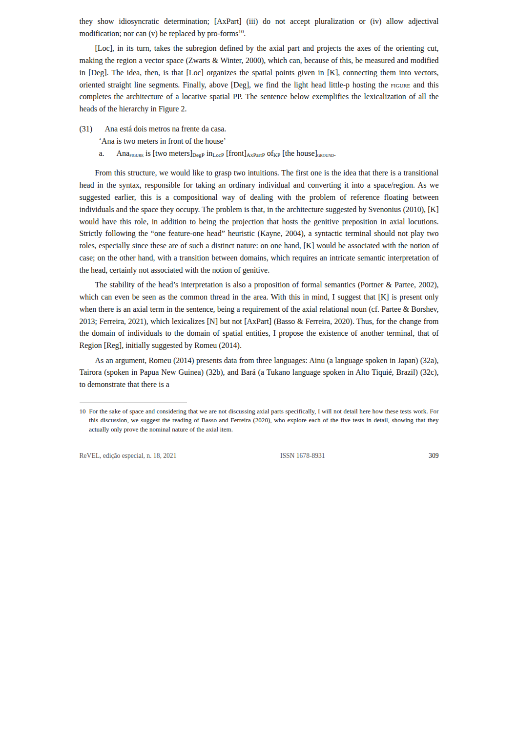they show idiosyncratic determination; [AxPart] (iii) do not accept pluralization or (iv) allow adjectival modification; nor can (v) be replaced by pro-forms10.
[Loc], in its turn, takes the subregion defined by the axial part and projects the axes of the orienting cut, making the region a vector space (Zwarts & Winter, 2000), which can, because of this, be measured and modified in [Deg]. The idea, then, is that [Loc] organizes the spatial points given in [K], connecting them into vectors, oriented straight line segments. Finally, above [Deg], we find the light head little-p hosting the figure and this completes the architecture of a locative spatial PP. The sentence below exemplifies the lexicalization of all the heads of the hierarchy in Figure 2.
(31)
Ana está dois metros na frente da casa.
‘Ana is two meters in front of the house’
a.
Anafigure is [two meters]DegP inLocP [front]AxPartP ofKP [the house]ground.
From this structure, we would like to grasp two intuitions. The first one is the idea that there is a transitional head in the syntax, responsible for taking an ordinary individual and converting it into a space/region. As we suggested earlier, this is a compositional way of dealing with the problem of reference floating between individuals and the space they occupy. The problem is that, in the architecture suggested by Svenonius (2010), [K] would have this role, in addition to being the projection that hosts the genitive preposition in axial locutions. Strictly following the “one feature-one head” heuristic (Kayne, 2004), a syntactic terminal should not play two roles, especially since these are of such a distinct nature: on one hand, [K] would be associated with the notion of case; on the other hand, with a transition between domains, which requires an intricate semantic interpretation of the head, certainly not associated with the notion of genitive.
The stability of the head’s interpretation is also a proposition of formal semantics (Portner & Partee, 2002), which can even be seen as the common thread in the area. With this in mind, I suggest that [K] is present only when there is an axial term in the sentence, being a requirement of the axial relational noun (cf. Partee & Borshev, 2013; Ferreira, 2021), which lexicalizes [N] but not [AxPart] (Basso & Ferreira, 2020). Thus, for the change from the domain of individuals to the domain of spatial entities, I propose the existence of another terminal, that of Region [Reg], initially suggested by Romeu (2014).
As an argument, Romeu (2014) presents data from three languages: Ainu (a language spoken in Japan) (32a), Tairora (spoken in Papua New Guinea) (32b), and Bará (a Tukano language spoken in Alto Tiquié, Brazil) (32c), to demonstrate that there is a
10 For the sake of space and considering that we are not discussing axial parts specifically, I will not detail here how these tests work. For this discussion, we suggest the reading of Basso and Ferreira (2020), who explore each of the five tests in detail, showing that they actually only prove the nominal nature of the axial item.
ReVEL, edição especial, n. 18, 2021 ISSN 1678-8931 309